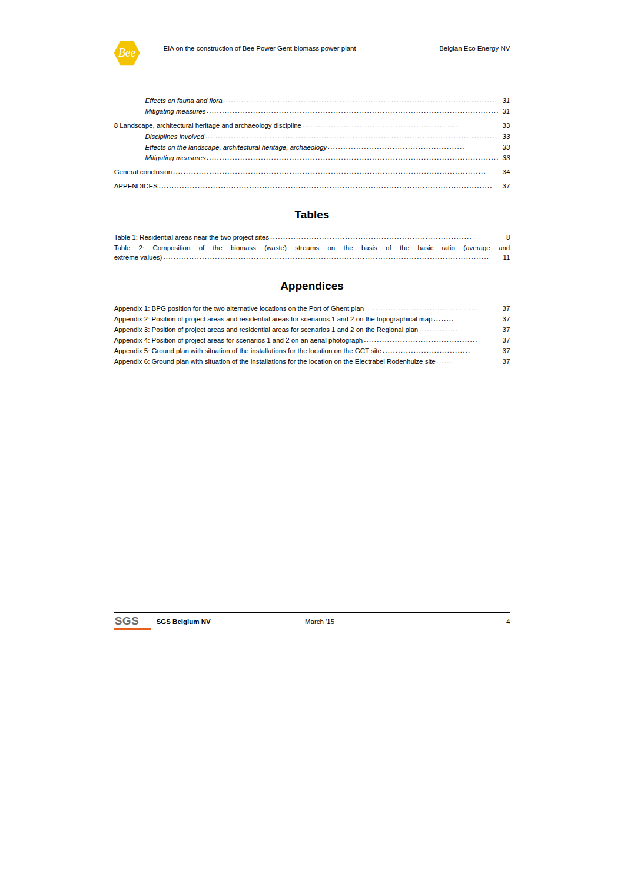Bee
EIA on the construction of Bee Power Gent biomass power plant
Belgian Eco Energy NV
Effects on fauna and flora ................................................................................................................. 31
Mitigating measures ..................................................................................................................... 31
8 Landscape, architectural heritage and archaeology discipline ............................................................. 33
Disciplines involved ..................................................................................................................... 33
Effects on the landscape, architectural heritage, archaeology ..................................................... 33
Mitigating measures ..................................................................................................................... 33
General conclusion ......................................................................................................................... 34
APPENDICES ................................................................................................................................. 37
Tables
Table 1: Residential areas near the two project sites .............................................................................. 8
Table 2: Composition of the biomass(waste) streams on the basis of the basic ratio(average and
extreme values) .............................................................................................................................. 11
Appendices
Appendix 1: BPG position for the two alternative locations on the Port of Ghent plan ............................................ 37
Appendix 2: Position of project areas and residential areas for scenarios 1 and 2 on the topographical map ........ 37
Appendix 3: Position of project areas and residential areas for scenarios 1 and 2 on the Regional plan ............... 37
Appendix 4: Position of project areas for scenarios 1 and 2 on an aerial photograph ............................................ 37
Appendix 5: Ground plan with situation of the installations for the location on the GCT site .................................. 37
Appendix 6: Ground plan with situation of the installations for the location on the Electrabel Rodenhuize site ...... 37
SGS
SGS Belgium NV
March '15
4